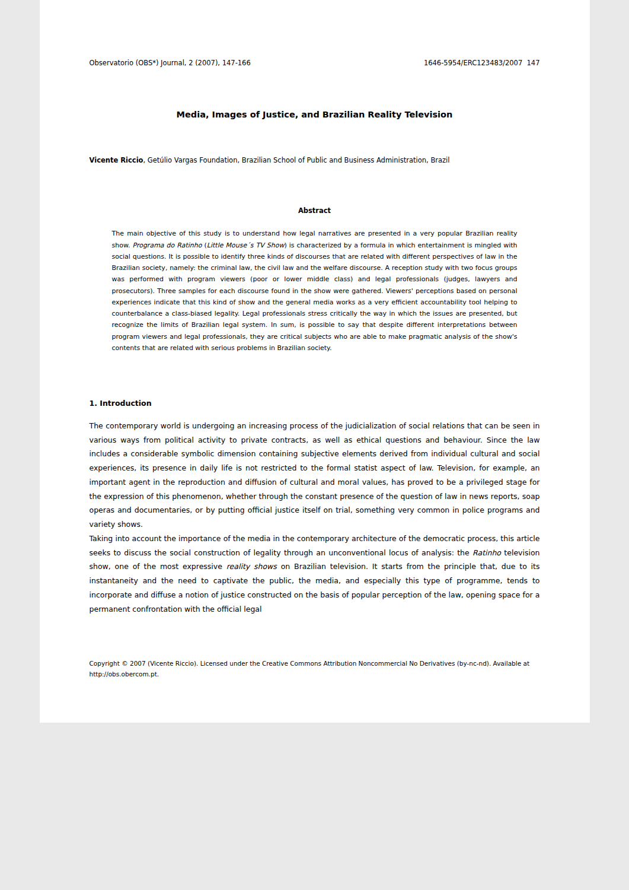Observatorio (OBS*) Journal, 2 (2007), 147-166
1646-5954/ERC123483/2007 147
Media, Images of Justice, and Brazilian Reality Television
Vicente Riccio, Getúlio Vargas Foundation, Brazilian School of Public and Business Administration, Brazil
Abstract
The main objective of this study is to understand how legal narratives are presented in a very popular Brazilian reality show. Programa do Ratinho (Little Mouse´s TV Show) is characterized by a formula in which entertainment is mingled with social questions. It is possible to identify three kinds of discourses that are related with different perspectives of law in the Brazilian society, namely: the criminal law, the civil law and the welfare discourse. A reception study with two focus groups was performed with program viewers (poor or lower middle class) and legal professionals (judges, lawyers and prosecutors). Three samples for each discourse found in the show were gathered. Viewers' perceptions based on personal experiences indicate that this kind of show and the general media works as a very efficient accountability tool helping to counterbalance a class-biased legality. Legal professionals stress critically the way in which the issues are presented, but recognize the limits of Brazilian legal system. In sum, is possible to say that despite different interpretations between program viewers and legal professionals, they are critical subjects who are able to make pragmatic analysis of the show's contents that are related with serious problems in Brazilian society.
1. Introduction
The contemporary world is undergoing an increasing process of the judicialization of social relations that can be seen in various ways from political activity to private contracts, as well as ethical questions and behaviour. Since the law includes a considerable symbolic dimension containing subjective elements derived from individual cultural and social experiences, its presence in daily life is not restricted to the formal statist aspect of law. Television, for example, an important agent in the reproduction and diffusion of cultural and moral values, has proved to be a privileged stage for the expression of this phenomenon, whether through the constant presence of the question of law in news reports, soap operas and documentaries, or by putting official justice itself on trial, something very common in police programs and variety shows.
Taking into account the importance of the media in the contemporary architecture of the democratic process, this article seeks to discuss the social construction of legality through an unconventional locus of analysis: the Ratinho television show, one of the most expressive reality shows on Brazilian television. It starts from the principle that, due to its instantaneity and the need to captivate the public, the media, and especially this type of programme, tends to incorporate and diffuse a notion of justice constructed on the basis of popular perception of the law, opening space for a permanent confrontation with the official legal
Copyright © 2007 (Vicente Riccio). Licensed under the Creative Commons Attribution Noncommercial No Derivatives (by-nc-nd). Available at http://obs.obercom.pt.